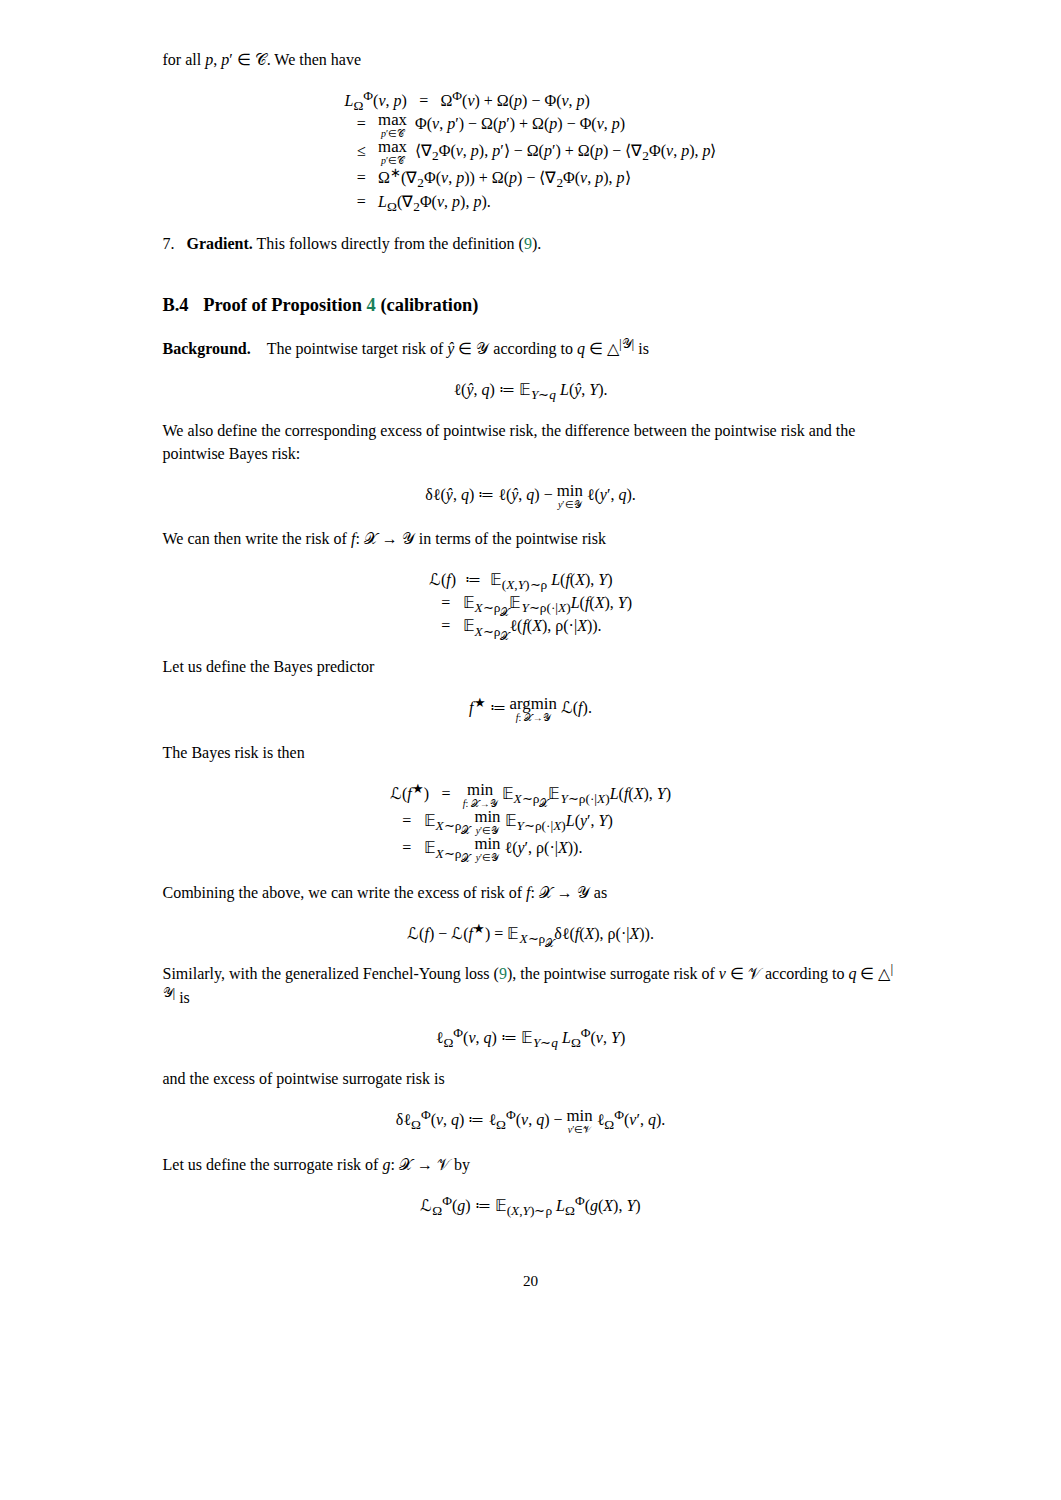for all p, p′ ∈ 𝒞. We then have
LΩΦ(v, p) = ΩΦ(v) + Ω(p) − Φ(v, p)
= max p′∈𝒞 Φ(v, p′) − Ω(p′) + Ω(p) − Φ(v, p)
≤ max p′∈𝒞 ⟨∇2Φ(v, p), p′⟩ − Ω(p′) + Ω(p) − ⟨∇2Φ(v, p), p⟩
= Ω∗(∇2Φ(v, p)) + Ω(p) − ⟨∇2Φ(v, p), p⟩
= LΩ(∇2Φ(v, p), p).
7. Gradient. This follows directly from the definition (9).
B.4 Proof of Proposition 4 (calibration)
Background. The pointwise target risk of ŷ ∈ 𝒴 according to q ∈ △|𝒴| is
ℓ(ŷ, q) ≔ 𝔼Y∼q L(ŷ, Y).
We also define the corresponding excess of pointwise risk, the difference between the pointwise risk and the pointwise Bayes risk:
δℓ(ŷ, q) ≔ ℓ(ŷ, q) − min y′∈𝒴 ℓ(y′, q).
We can then write the risk of f: 𝒳 → 𝒴 in terms of the pointwise risk
ℒ(f) ≔ 𝔼(X,Y)∼ρ L(f(X), Y)
= 𝔼X∼ρ𝒳𝔼Y∼ρ(·|X)L(f(X), Y)
= 𝔼X∼ρ𝒳ℓ(f(X), ρ(·|X)).
Let us define the Bayes predictor
f★ ≔ argmin f: 𝒳→𝒴 ℒ(f).
The Bayes risk is then
ℒ(f★) = min f: 𝒳→𝒴 𝔼X∼ρ𝒳𝔼Y∼ρ(·|X)L(f(X), Y)
= 𝔼X∼ρ𝒳 min y′∈𝒴 𝔼Y∼ρ(·|X)L(y′, Y)
= 𝔼X∼ρ𝒳 min y′∈𝒴 ℓ(y′, ρ(·|X)).
Combining the above, we can write the excess of risk of f: 𝒳 → 𝒴 as
ℒ(f) − ℒ(f★) = 𝔼X∼ρ𝒳δℓ(f(X), ρ(·|X)).
Similarly, with the generalized Fenchel-Young loss (9), the pointwise surrogate risk of v ∈ 𝒱 according to q ∈ △|𝒴| is
ℓΩΦ(v, q) ≔ 𝔼Y∼q LΩΦ(v, Y)
and the excess of pointwise surrogate risk is
δℓΩΦ(v, q) ≔ ℓΩΦ(v, q) − min v′∈𝒱 ℓΩΦ(v′, q).
Let us define the surrogate risk of g: 𝒳 → 𝒱 by
ℒΩΦ(g) ≔ 𝔼(X,Y)∼ρ LΩΦ(g(X), Y)
20